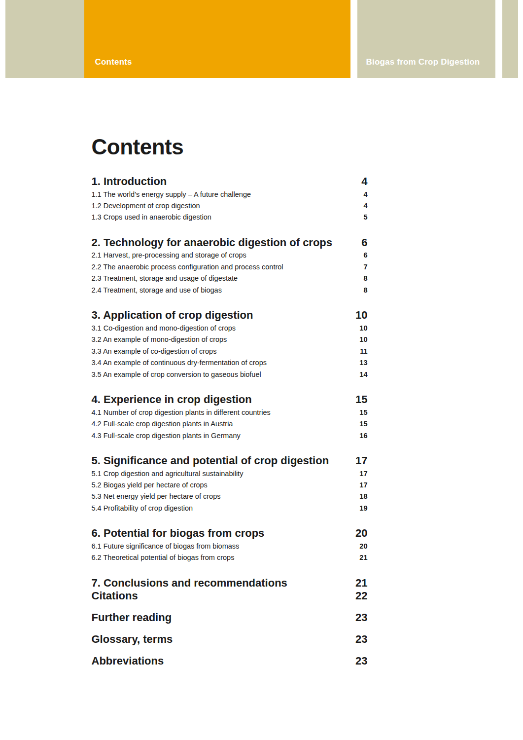Contents
Biogas from Crop Digestion
Contents
1. Introduction 4
1.1 The world’s energy supply – A future challenge 4
1.2 Development of crop digestion 4
1.3 Crops used in anaerobic digestion 5
2. Technology for anaerobic digestion of crops 6
2.1 Harvest, pre-processing and storage of crops 6
2.2 The anaerobic process configuration and process control 7
2.3 Treatment, storage and usage of digestate 8
2.4 Treatment, storage and use of biogas 8
3. Application of crop digestion 10
3.1 Co-digestion and mono-digestion of crops 10
3.2 An example of mono-digestion of crops 10
3.3 An example of co-digestion of crops 11
3.4 An example of continuous dry-fermentation of crops 13
3.5 An example of crop conversion to gaseous biofuel 14
4. Experience in crop digestion 15
4.1 Number of crop digestion plants in different countries 15
4.2 Full-scale crop digestion plants in Austria 15
4.3 Full-scale crop digestion plants in Germany 16
5. Significance and potential of crop digestion 17
5.1 Crop digestion and agricultural sustainability 17
5.2 Biogas yield per hectare of crops 17
5.3 Net energy yield per hectare of crops 18
5.4 Profitability of crop digestion 19
6. Potential for biogas from crops 20
6.1 Future significance of biogas from biomass 20
6.2 Theoretical potential of biogas from crops 21
7. Conclusions and recommendations 21
Citations 22
Further reading 23
Glossary, terms 23
Abbreviations 23